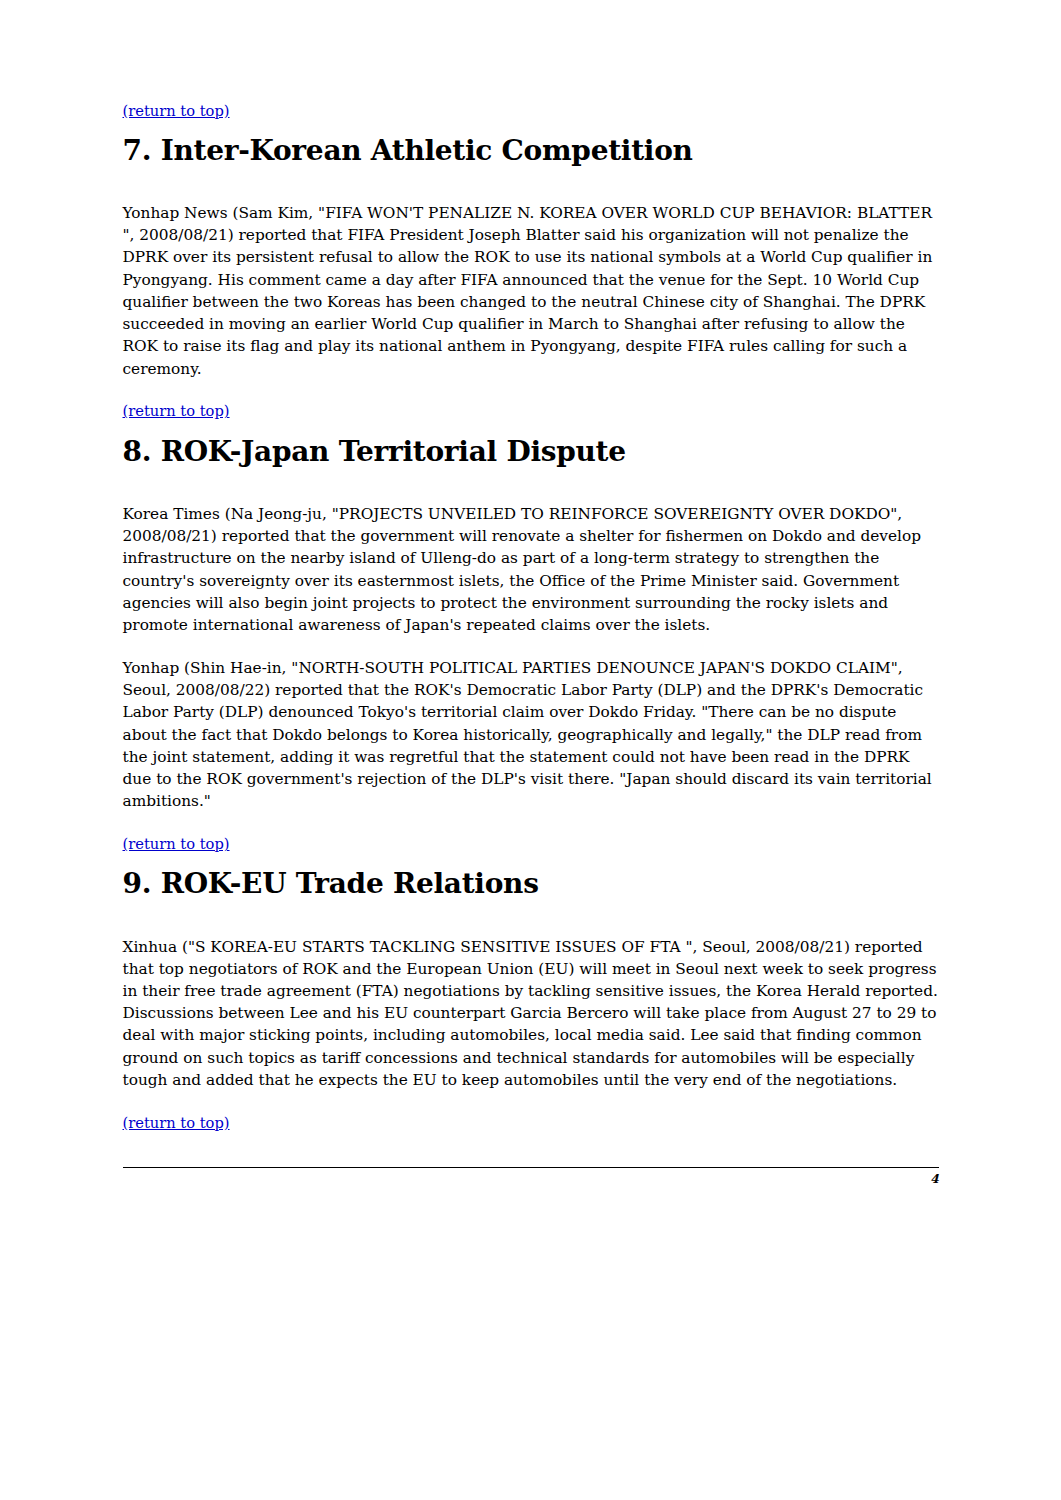(return to top)
7. Inter-Korean Athletic Competition
Yonhap News (Sam Kim, "FIFA WON'T PENALIZE N. KOREA OVER WORLD CUP BEHAVIOR: BLATTER ", 2008/08/21) reported that FIFA President Joseph Blatter said his organization will not penalize the DPRK over its persistent refusal to allow the ROK to use its national symbols at a World Cup qualifier in Pyongyang. His comment came a day after FIFA announced that the venue for the Sept. 10 World Cup qualifier between the two Koreas has been changed to the neutral Chinese city of Shanghai. The DPRK succeeded in moving an earlier World Cup qualifier in March to Shanghai after refusing to allow the ROK to raise its flag and play its national anthem in Pyongyang, despite FIFA rules calling for such a ceremony.
(return to top)
8. ROK-Japan Territorial Dispute
Korea Times (Na Jeong-ju, "PROJECTS UNVEILED TO REINFORCE SOVEREIGNTY OVER DOKDO", 2008/08/21) reported that the government will renovate a shelter for fishermen on Dokdo and develop infrastructure on the nearby island of Ulleng-do as part of a long-term strategy to strengthen the country's sovereignty over its easternmost islets, the Office of the Prime Minister said. Government agencies will also begin joint projects to protect the environment surrounding the rocky islets and promote international awareness of Japan's repeated claims over the islets.
Yonhap (Shin Hae-in, "NORTH-SOUTH POLITICAL PARTIES DENOUNCE JAPAN'S DOKDO CLAIM", Seoul, 2008/08/22) reported that the ROK's Democratic Labor Party (DLP) and the DPRK's Democratic Labor Party (DLP) denounced Tokyo's territorial claim over Dokdo Friday. "There can be no dispute about the fact that Dokdo belongs to Korea historically, geographically and legally," the DLP read from the joint statement, adding it was regretful that the statement could not have been read in the DPRK due to the ROK government's rejection of the DLP's visit there. "Japan should discard its vain territorial ambitions."
(return to top)
9. ROK-EU Trade Relations
Xinhua ("S KOREA-EU STARTS TACKLING SENSITIVE ISSUES OF FTA ", Seoul, 2008/08/21) reported that top negotiators of ROK and the European Union (EU) will meet in Seoul next week to seek progress in their free trade agreement (FTA) negotiations by tackling sensitive issues, the Korea Herald reported. Discussions between Lee and his EU counterpart Garcia Bercero will take place from August 27 to 29 to deal with major sticking points, including automobiles, local media said. Lee said that finding common ground on such topics as tariff concessions and technical standards for automobiles will be especially tough and added that he expects the EU to keep automobiles until the very end of the negotiations.
(return to top)
4